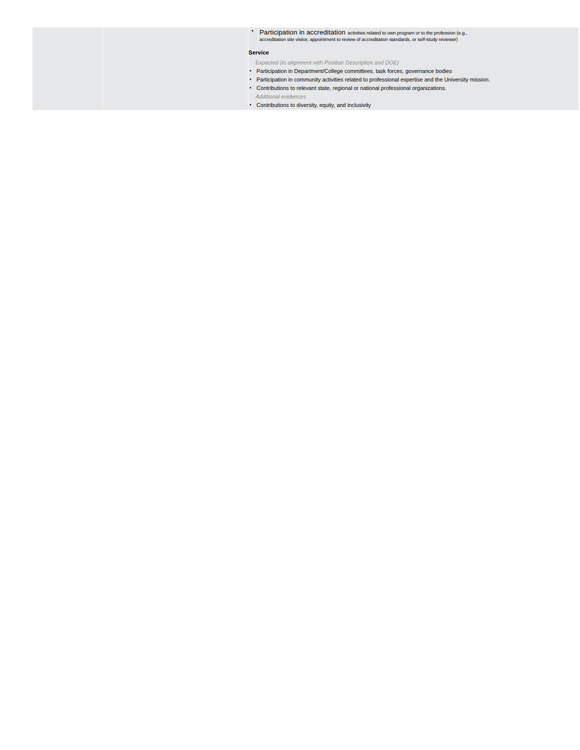| | | • Participation in accreditation activities related to own program or to the profession (e.g., accreditation site visitor, appointment to review of accreditation standards, or self-study reviewer) Service Expected (in alignment with Position Description and DOE) Participation in Department/College committees, task forces, governance bodies Participation in community activities related to professional expertise and the University mission. Contributions to relevant state, regional or national professional organizations. Additional evidences Contributions to diversity, equity, and inclusivity |